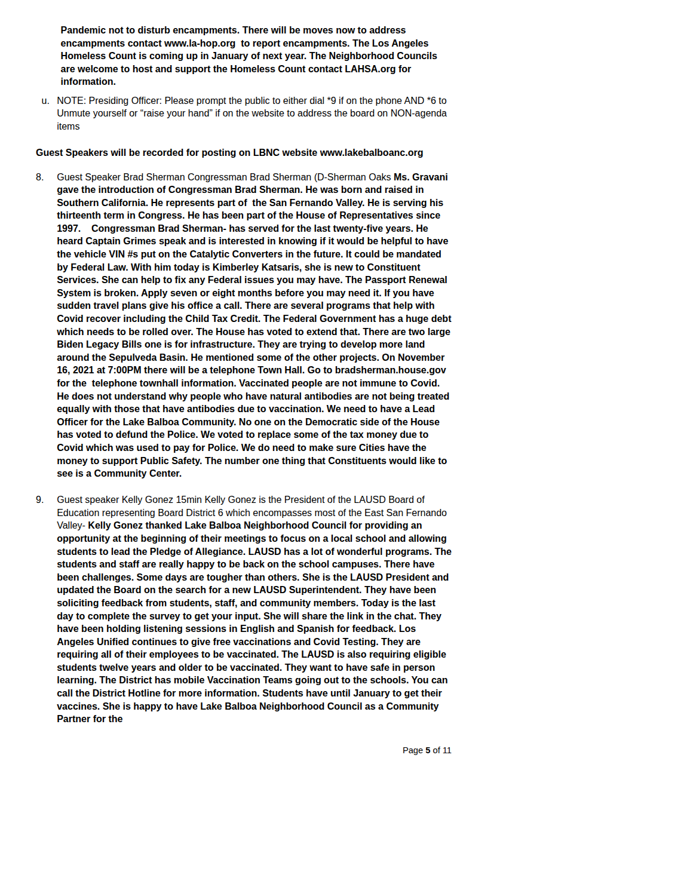Pandemic not to disturb encampments. There will be moves now to address encampments contact www.la-hop.org to report encampments. The Los Angeles Homeless Count is coming up in January of next year. The Neighborhood Councils are welcome to host and support the Homeless Count contact LAHSA.org for information.
u. NOTE: Presiding Officer: Please prompt the public to either dial *9 if on the phone AND *6 to Unmute yourself or “raise your hand” if on the website to address the board on NON-agenda items
Guest Speakers will be recorded for posting on LBNC website www.lakebalboanc.org
8. Guest Speaker Brad Sherman Congressman Brad Sherman (D-Sherman Oaks Ms. Gravani gave the introduction of Congressman Brad Sherman. He was born and raised in Southern California. He represents part of the San Fernando Valley. He is serving his thirteenth term in Congress. He has been part of the House of Representatives since 1997. Congressman Brad Sherman- has served for the last twenty-five years. He heard Captain Grimes speak and is interested in knowing if it would be helpful to have the vehicle VIN #s put on the Catalytic Converters in the future. It could be mandated by Federal Law. With him today is Kimberley Katsaris, she is new to Constituent Services. She can help to fix any Federal issues you may have. The Passport Renewal System is broken. Apply seven or eight months before you may need it. If you have sudden travel plans give his office a call. There are several programs that help with Covid recover including the Child Tax Credit. The Federal Government has a huge debt which needs to be rolled over. The House has voted to extend that. There are two large Biden Legacy Bills one is for infrastructure. They are trying to develop more land around the Sepulveda Basin. He mentioned some of the other projects. On November 16, 2021 at 7:00PM there will be a telephone Town Hall. Go to bradsherman.house.gov for the telephone townhall information. Vaccinated people are not immune to Covid. He does not understand why people who have natural antibodies are not being treated equally with those that have antibodies due to vaccination. We need to have a Lead Officer for the Lake Balboa Community. No one on the Democratic side of the House has voted to defund the Police. We voted to replace some of the tax money due to Covid which was used to pay for Police. We do need to make sure Cities have the money to support Public Safety. The number one thing that Constituents would like to see is a Community Center.
9. Guest speaker Kelly Gonez 15min Kelly Gonez is the President of the LAUSD Board of Education representing Board District 6 which encompasses most of the East San Fernando Valley- Kelly Gonez thanked Lake Balboa Neighborhood Council for providing an opportunity at the beginning of their meetings to focus on a local school and allowing students to lead the Pledge of Allegiance. LAUSD has a lot of wonderful programs. The students and staff are really happy to be back on the school campuses. There have been challenges. Some days are tougher than others. She is the LAUSD President and updated the Board on the search for a new LAUSD Superintendent. They have been soliciting feedback from students, staff, and community members. Today is the last day to complete the survey to get your input. She will share the link in the chat. They have been holding listening sessions in English and Spanish for feedback. Los Angeles Unified continues to give free vaccinations and Covid Testing. They are requiring all of their employees to be vaccinated. The LAUSD is also requiring eligible students twelve years and older to be vaccinated. They want to have safe in person learning. The District has mobile Vaccination Teams going out to the schools. You can call the District Hotline for more information. Students have until January to get their vaccines. She is happy to have Lake Balboa Neighborhood Council as a Community Partner for the
Page 5 of 11